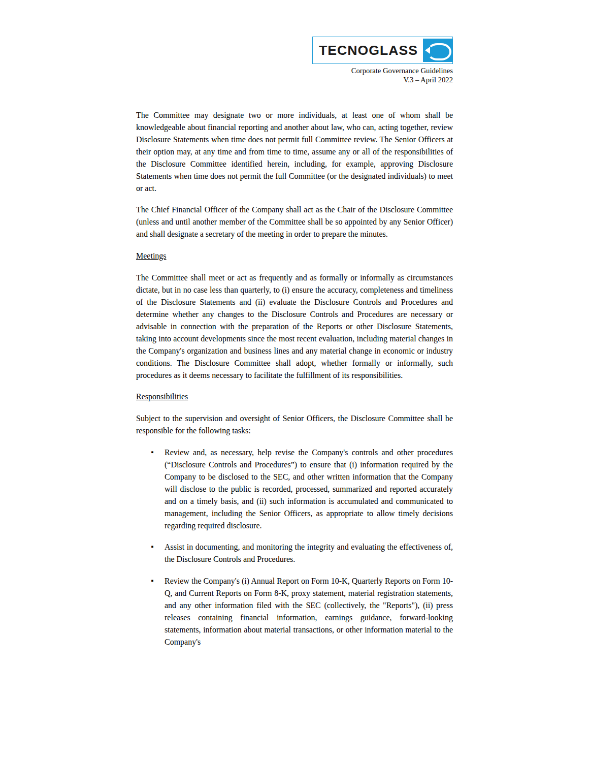TECNOGLASS
Corporate Governance Guidelines
V.3 – April 2022
The Committee may designate two or more individuals, at least one of whom shall be knowledgeable about financial reporting and another about law, who can, acting together, review Disclosure Statements when time does not permit full Committee review. The Senior Officers at their option may, at any time and from time to time, assume any or all of the responsibilities of the Disclosure Committee identified herein, including, for example, approving Disclosure Statements when time does not permit the full Committee (or the designated individuals) to meet or act.
The Chief Financial Officer of the Company shall act as the Chair of the Disclosure Committee (unless and until another member of the Committee shall be so appointed by any Senior Officer) and shall designate a secretary of the meeting in order to prepare the minutes.
Meetings
The Committee shall meet or act as frequently and as formally or informally as circumstances dictate, but in no case less than quarterly, to (i) ensure the accuracy, completeness and timeliness of the Disclosure Statements and (ii) evaluate the Disclosure Controls and Procedures and determine whether any changes to the Disclosure Controls and Procedures are necessary or advisable in connection with the preparation of the Reports or other Disclosure Statements, taking into account developments since the most recent evaluation, including material changes in the Company's organization and business lines and any material change in economic or industry conditions. The Disclosure Committee shall adopt, whether formally or informally, such procedures as it deems necessary to facilitate the fulfillment of its responsibilities.
Responsibilities
Subject to the supervision and oversight of Senior Officers, the Disclosure Committee shall be responsible for the following tasks:
Review and, as necessary, help revise the Company's controls and other procedures (“Disclosure Controls and Procedures”) to ensure that (i) information required by the Company to be disclosed to the SEC, and other written information that the Company will disclose to the public is recorded, processed, summarized and reported accurately and on a timely basis, and (ii) such information is accumulated and communicated to management, including the Senior Officers, as appropriate to allow timely decisions regarding required disclosure.
Assist in documenting, and monitoring the integrity and evaluating the effectiveness of, the Disclosure Controls and Procedures.
Review the Company's (i) Annual Report on Form 10-K, Quarterly Reports on Form 10-Q, and Current Reports on Form 8-K, proxy statement, material registration statements, and any other information filed with the SEC (collectively, the "Reports"), (ii) press releases containing financial information, earnings guidance, forward-looking statements, information about material transactions, or other information material to the Company's